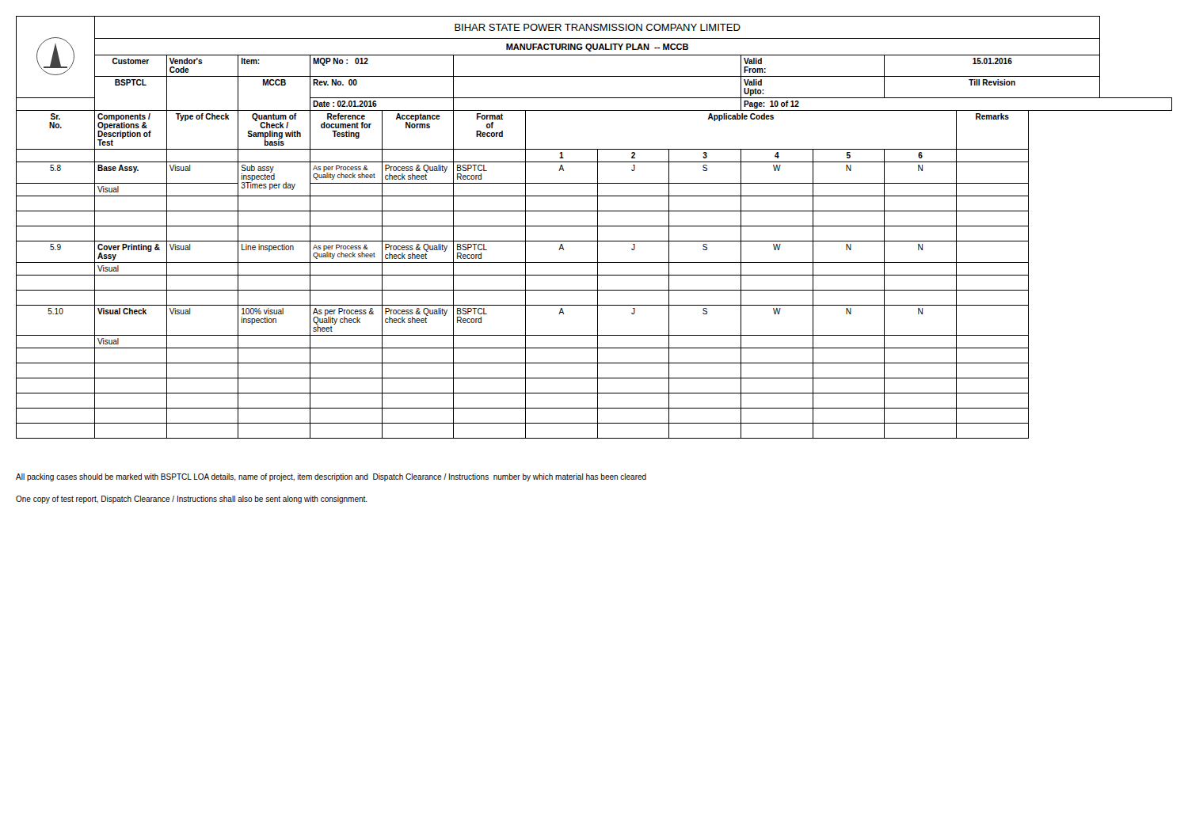| | BIHAR STATE POWER TRANSMISSION COMPANY LIMITED |
| MANUFACTURING QUALITY PLAN -- MCCB |
| Customer | Vendor's Code | Item: | MQP No : 012 | | Valid From: | 15.01.2016 |
| BSPTCL | | MCCB | Rev. No. 00 | | Valid Upto: | Till Revision |
| | Date : 02.01.2016 | | Page: 10 of 12 |
| Sr. No. | Components / Operations & Description of Test | Type of Check | Quantum of Check / Sampling with basis | Reference document for Testing | Acceptance Norms | Format of Record | Applicable Codes | Remarks |
| | | | | | | | 1 | 2 | 3 | 4 | 5 | 6 | |
| 5.8 | Base Assy. | Visual | Sub assy inspected 3Times per day | As per Process & Quality check sheet | Process & Quality check sheet | BSPTCL Record | A | J | S | W | N | N | |
| | Visual | | | | | | | | | | | |
| 5.9 | Cover Printing & Assy | Visual | Line inspection | As per Process & Quality check sheet | Process & Quality check sheet | BSPTCL Record | A | J | S | W | N | N | |
| | Visual | | | | | | | | | | | | |
| 5.10 | Visual Check | Visual | 100% visual inspection | As per Process & Quality check sheet | Process & Quality check sheet | BSPTCL Record | A | J | S | W | N | N | |
| | Visual | | | | | | | | | | | | |
All packing cases should be marked with BSPTCL LOA details, name of project, item description and Dispatch Clearance / Instructions number by which material has been cleared
One copy of test report, Dispatch Clearance / Instructions shall also be sent along with consignment.